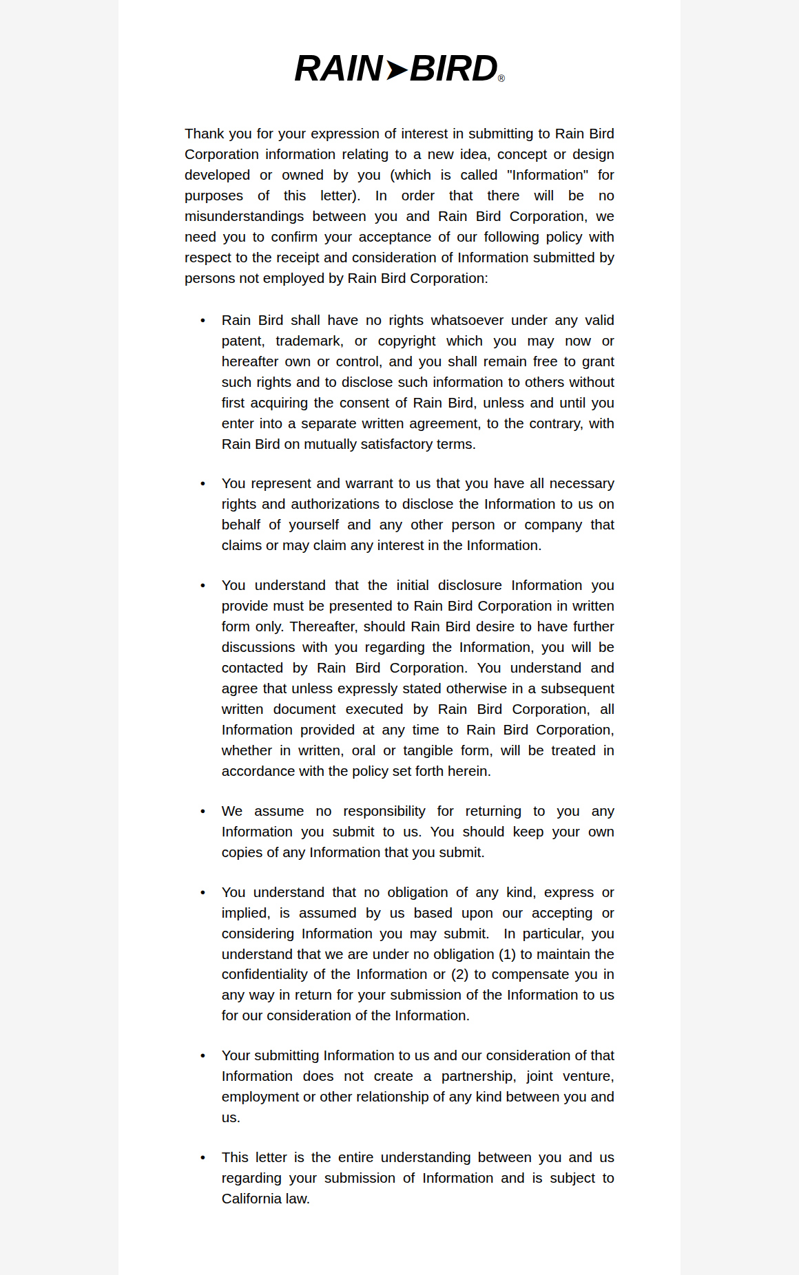RAIN➤BIRD®
Thank you for your expression of interest in submitting to Rain Bird Corporation information relating to a new idea, concept or design developed or owned by you (which is called "Information" for purposes of this letter). In order that there will be no misunderstandings between you and Rain Bird Corporation, we need you to confirm your acceptance of our following policy with respect to the receipt and consideration of Information submitted by persons not employed by Rain Bird Corporation:
Rain Bird shall have no rights whatsoever under any valid patent, trademark, or copyright which you may now or hereafter own or control, and you shall remain free to grant such rights and to disclose such information to others without first acquiring the consent of Rain Bird, unless and until you enter into a separate written agreement, to the contrary, with Rain Bird on mutually satisfactory terms.
You represent and warrant to us that you have all necessary rights and authorizations to disclose the Information to us on behalf of yourself and any other person or company that claims or may claim any interest in the Information.
You understand that the initial disclosure Information you provide must be presented to Rain Bird Corporation in written form only. Thereafter, should Rain Bird desire to have further discussions with you regarding the Information, you will be contacted by Rain Bird Corporation. You understand and agree that unless expressly stated otherwise in a subsequent written document executed by Rain Bird Corporation, all Information provided at any time to Rain Bird Corporation, whether in written, oral or tangible form, will be treated in accordance with the policy set forth herein.
We assume no responsibility for returning to you any Information you submit to us. You should keep your own copies of any Information that you submit.
You understand that no obligation of any kind, express or implied, is assumed by us based upon our accepting or considering Information you may submit. In particular, you understand that we are under no obligation (1) to maintain the confidentiality of the Information or (2) to compensate you in any way in return for your submission of the Information to us for our consideration of the Information.
Your submitting Information to us and our consideration of that Information does not create a partnership, joint venture, employment or other relationship of any kind between you and us.
This letter is the entire understanding between you and us regarding your submission of Information and is subject to California law.